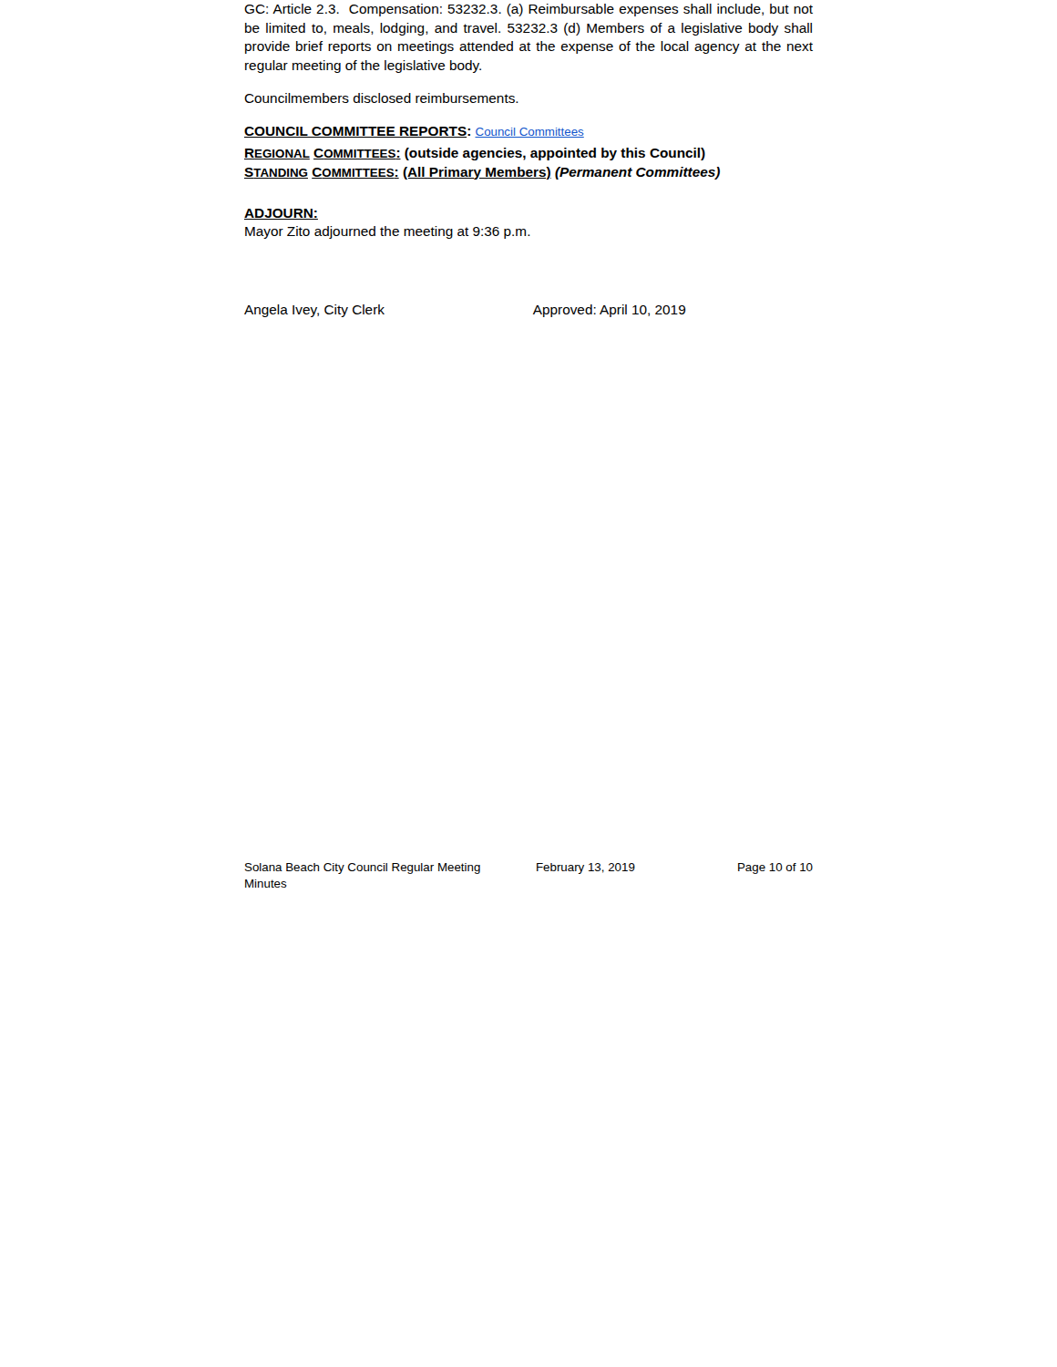GC: Article 2.3. Compensation: 53232.3. (a) Reimbursable expenses shall include, but not be limited to, meals, lodging, and travel. 53232.3 (d) Members of a legislative body shall provide brief reports on meetings attended at the expense of the local agency at the next regular meeting of the legislative body.
Councilmembers disclosed reimbursements.
COUNCIL COMMITTEE REPORTS: Council Committees
REGIONAL COMMITTEES: (outside agencies, appointed by this Council)
STANDING COMMITTEES: (All Primary Members) (Permanent Committees)
ADJOURN:
Mayor Zito adjourned the meeting at 9:36 p.m.
Angela Ivey, City Clerk
Approved: April 10, 2019
Solana Beach City Council Regular Meeting Minutes
February 13, 2019
Page 10 of 10